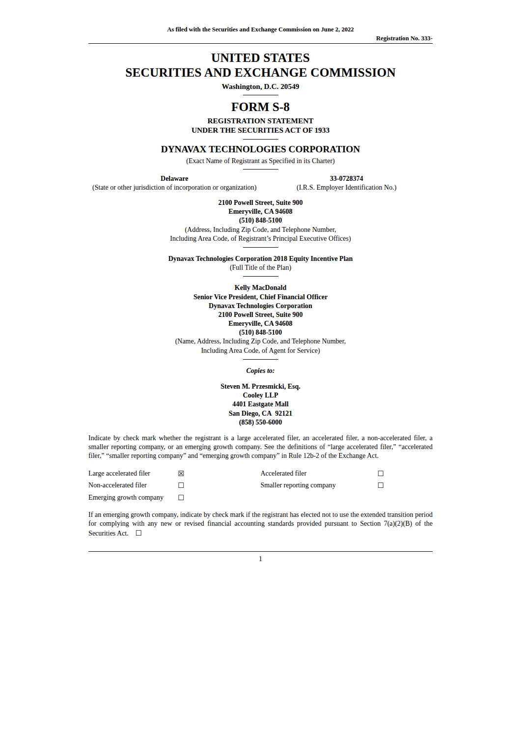As filed with the Securities and Exchange Commission on June 2, 2022
Registration No. 333-
UNITED STATES
SECURITIES AND EXCHANGE COMMISSION
Washington, D.C. 20549
FORM S-8
REGISTRATION STATEMENT
UNDER THE SECURITIES ACT OF 1933
DYNAVAX TECHNOLOGIES CORPORATION
(Exact Name of Registrant as Specified in its Charter)
| Delaware | 33-0728374 |
| (State or other jurisdiction of incorporation or organization) | (I.R.S. Employer Identification No.) |
2100 Powell Street, Suite 900
Emeryville, CA 94608
(510) 848-5100
(Address, Including Zip Code, and Telephone Number,
Including Area Code, of Registrant’s Principal Executive Offices)
Dynavax Technologies Corporation 2018 Equity Incentive Plan
(Full Title of the Plan)
Kelly MacDonald
Senior Vice President, Chief Financial Officer
Dynavax Technologies Corporation
2100 Powell Street, Suite 900
Emeryville, CA 94608
(510) 848-5100
(Name, Address, Including Zip Code, and Telephone Number,
Including Area Code, of Agent for Service)
Copies to:
Steven M. Przesmicki, Esq.
Cooley LLP
4401 Eastgate Mall
San Diego, CA 92121
(858) 550-6000
Indicate by check mark whether the registrant is a large accelerated filer, an accelerated filer, a non-accelerated filer, a smaller reporting company, or an emerging growth company. See the definitions of “large accelerated filer,” “accelerated filer,” “smaller reporting company” and “emerging growth company” in Rule 12b-2 of the Exchange Act.
| Large accelerated filer | ☒ | Accelerated filer | ☐ |
| Non-accelerated filer | ☐ | Smaller reporting company | ☐ |
| Emerging growth company | ☐ | | |
If an emerging growth company, indicate by check mark if the registrant has elected not to use the extended transition period for complying with any new or revised financial accounting standards provided pursuant to Section 7(a)(2)(B) of the Securities Act. ☐
1